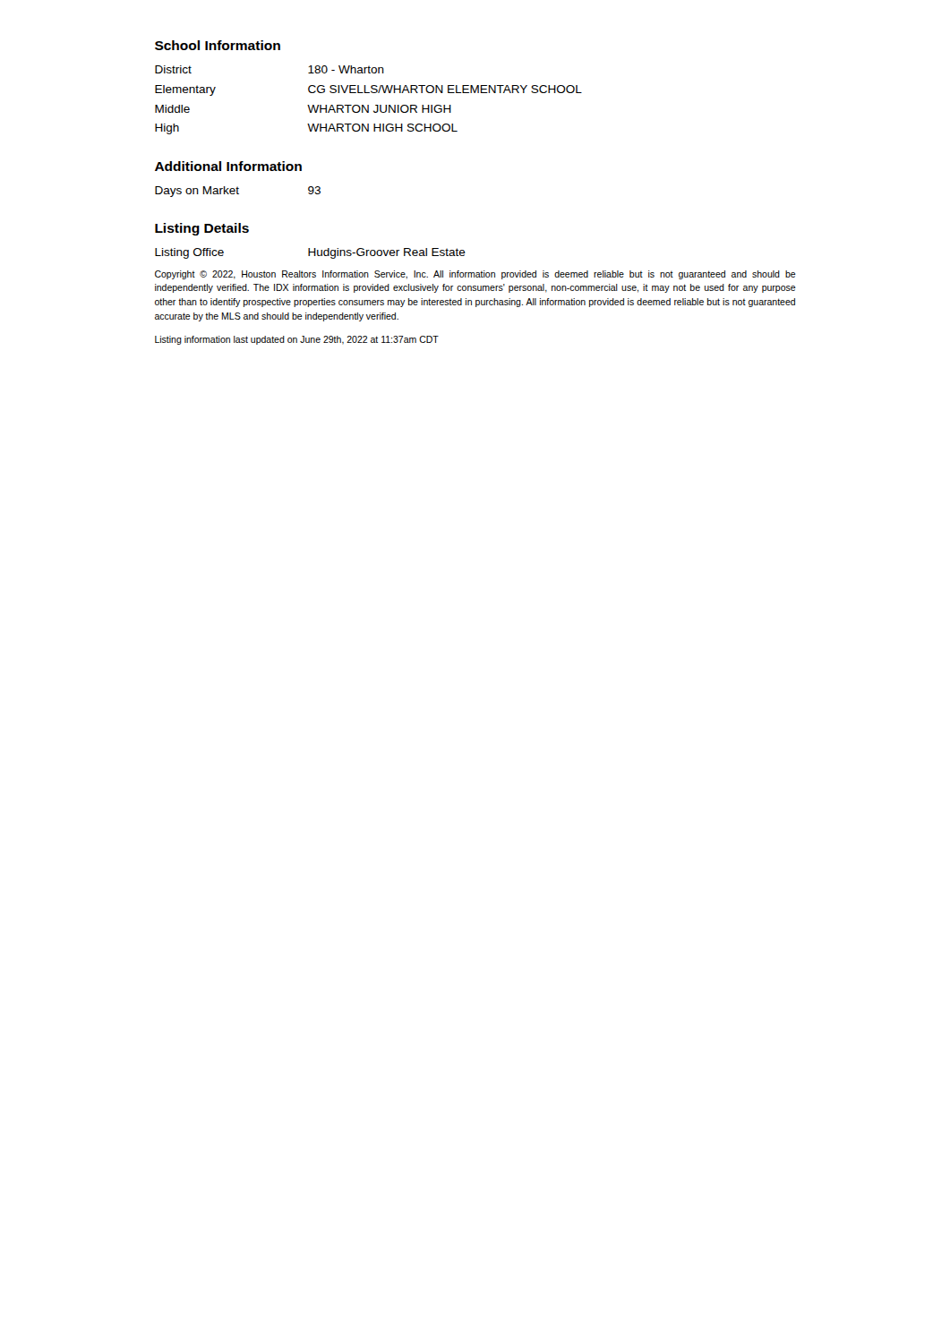School Information
| District | 180 - Wharton |
| Elementary | CG SIVELLS/WHARTON ELEMENTARY SCHOOL |
| Middle | WHARTON JUNIOR HIGH |
| High | WHARTON HIGH SCHOOL |
Additional Information
| Days on Market | 93 |
Listing Details
| Listing Office | Hudgins-Groover Real Estate |
Copyright © 2022, Houston Realtors Information Service, Inc. All information provided is deemed reliable but is not guaranteed and should be independently verified. The IDX information is provided exclusively for consumers' personal, non-commercial use, it may not be used for any purpose other than to identify prospective properties consumers may be interested in purchasing. All information provided is deemed reliable but is not guaranteed accurate by the MLS and should be independently verified.
Listing information last updated on June 29th, 2022 at 11:37am CDT